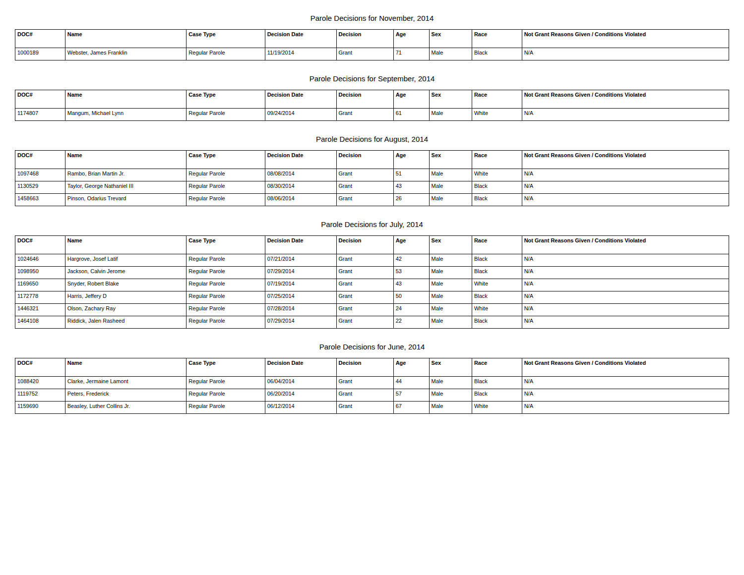Parole Decisions for November, 2014
| DOC# | Name | Case Type | Decision Date | Decision | Age | Sex | Race | Not Grant Reasons Given / Conditions Violated |
| --- | --- | --- | --- | --- | --- | --- | --- | --- |
| 1000189 | Webster, James Franklin | Regular Parole | 11/19/2014 | Grant | 71 | Male | Black | N/A |
Parole Decisions for September, 2014
| DOC# | Name | Case Type | Decision Date | Decision | Age | Sex | Race | Not Grant Reasons Given / Conditions Violated |
| --- | --- | --- | --- | --- | --- | --- | --- | --- |
| 1174807 | Mangum, Michael Lynn | Regular Parole | 09/24/2014 | Grant | 61 | Male | White | N/A |
Parole Decisions for August, 2014
| DOC# | Name | Case Type | Decision Date | Decision | Age | Sex | Race | Not Grant Reasons Given / Conditions Violated |
| --- | --- | --- | --- | --- | --- | --- | --- | --- |
| 1097468 | Rambo, Brian Martin Jr. | Regular Parole | 08/08/2014 | Grant | 51 | Male | White | N/A |
| 1130529 | Taylor, George Nathaniel III | Regular Parole | 08/30/2014 | Grant | 43 | Male | Black | N/A |
| 1458663 | Pinson, Odarius Trevard | Regular Parole | 08/06/2014 | Grant | 26 | Male | Black | N/A |
Parole Decisions for July, 2014
| DOC# | Name | Case Type | Decision Date | Decision | Age | Sex | Race | Not Grant Reasons Given / Conditions Violated |
| --- | --- | --- | --- | --- | --- | --- | --- | --- |
| 1024646 | Hargrove, Josef Latif | Regular Parole | 07/21/2014 | Grant | 42 | Male | Black | N/A |
| 1098950 | Jackson, Calvin Jerome | Regular Parole | 07/29/2014 | Grant | 53 | Male | Black | N/A |
| 1169650 | Snyder, Robert Blake | Regular Parole | 07/19/2014 | Grant | 43 | Male | White | N/A |
| 1172778 | Harris, Jeffery D | Regular Parole | 07/25/2014 | Grant | 50 | Male | Black | N/A |
| 1446321 | Olson, Zachary Ray | Regular Parole | 07/28/2014 | Grant | 24 | Male | White | N/A |
| 1464108 | Riddick, Jalen Rasheed | Regular Parole | 07/29/2014 | Grant | 22 | Male | Black | N/A |
Parole Decisions for June, 2014
| DOC# | Name | Case Type | Decision Date | Decision | Age | Sex | Race | Not Grant Reasons Given / Conditions Violated |
| --- | --- | --- | --- | --- | --- | --- | --- | --- |
| 1088420 | Clarke, Jermaine Lamont | Regular Parole | 06/04/2014 | Grant | 44 | Male | Black | N/A |
| 1119752 | Peters, Frederick | Regular Parole | 06/20/2014 | Grant | 57 | Male | Black | N/A |
| 1159690 | Beasley, Luther Collins Jr. | Regular Parole | 06/12/2014 | Grant | 67 | Male | White | N/A |